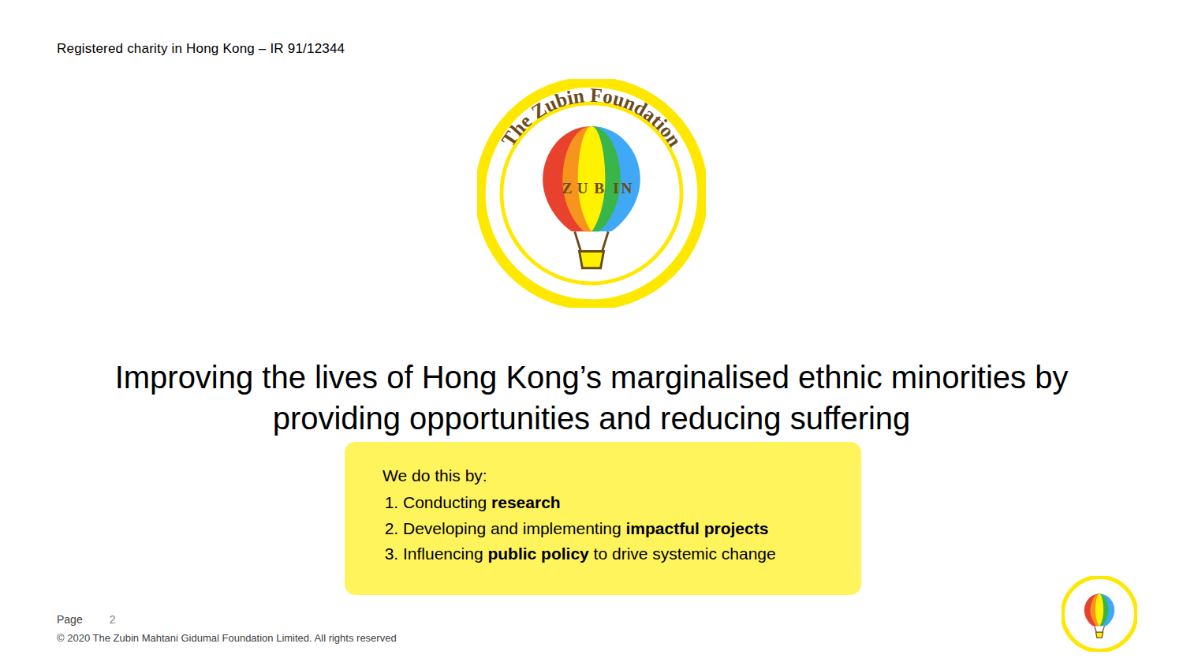Registered charity in Hong Kong – IR 91/12344
ZUBIN The Zubin Foundation
Improving the lives of Hong Kong’s marginalised ethnic minorities by providing opportunities and reducing suffering
We do this by:
Conducting research
Developing and implementing impactful projects
Influencing public policy to drive systemic change
Page 2 © 2020 The Zubin Mahtani Gidumal Foundation Limited. All rights reserved